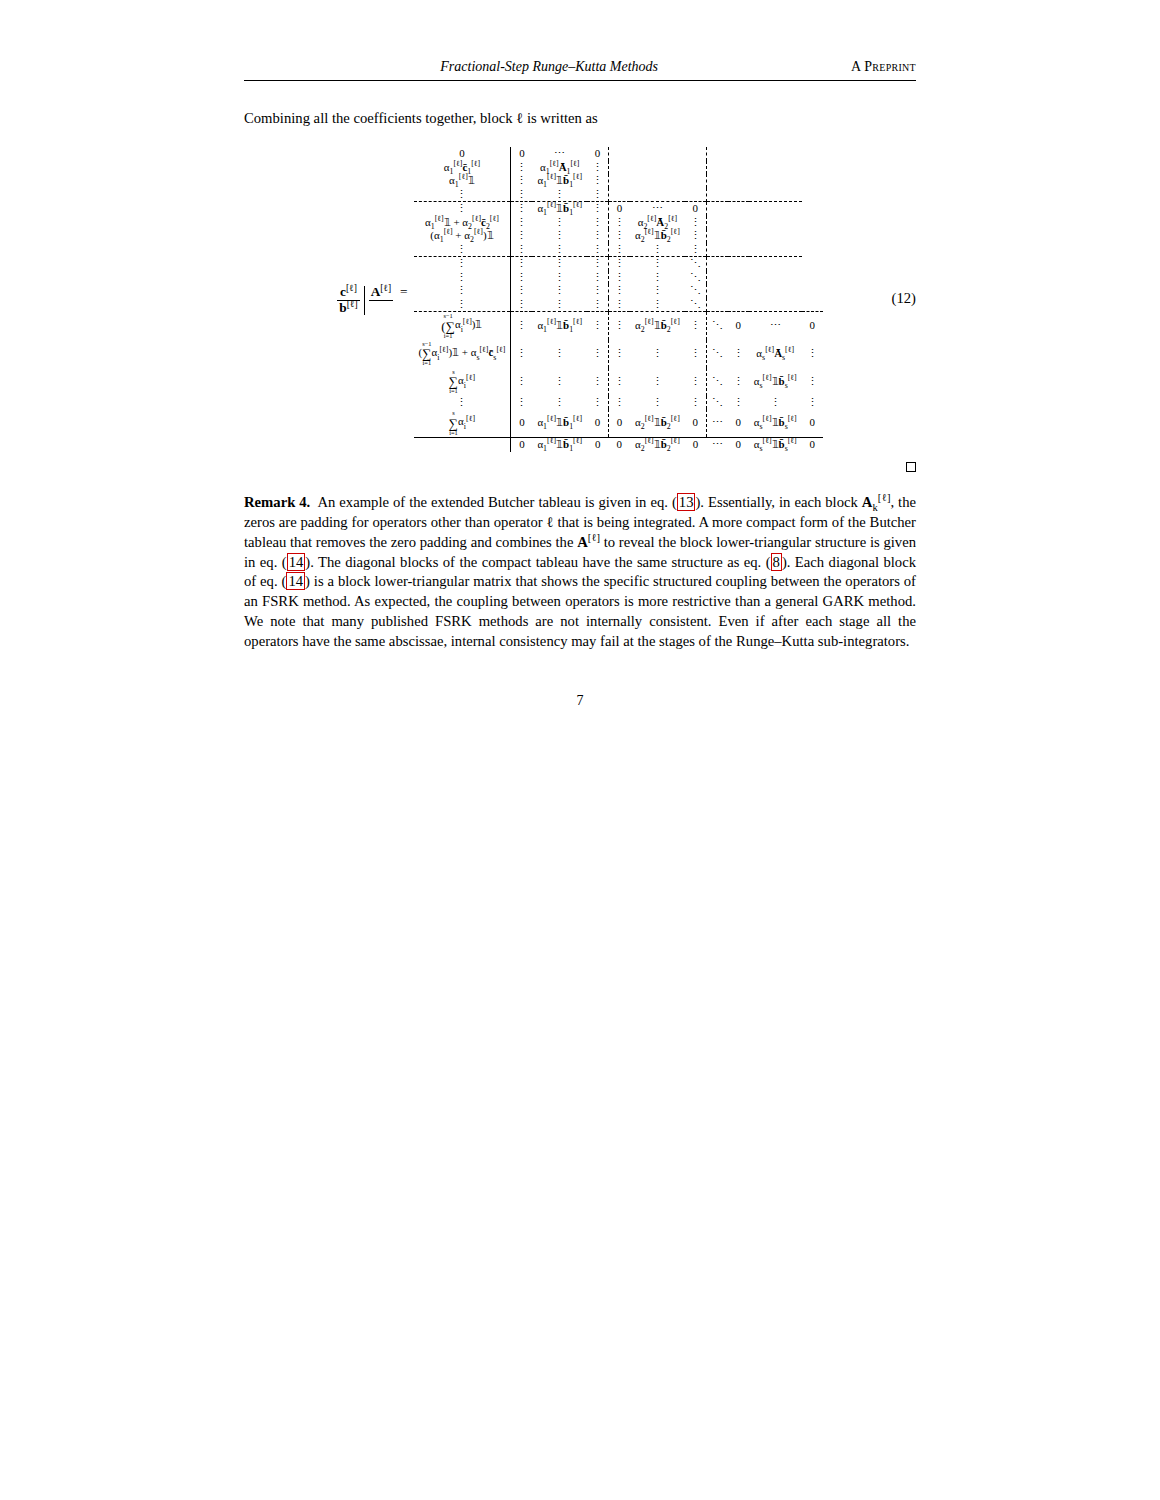Fractional-Step Runge–Kutta Methods
A Preprint
Combining all the coefficients together, block ℓ is written as
(12)
c[ℓ] b[ℓ] A[ℓ] =
| 0 | 0 | ⋯ | 0 | | | | | | |
| α 1 [ℓ] c̄ 1 [ℓ] | ⋮ | α 1 [ℓ] Ā 1 [ℓ] | ⋮ | | | | | | |
| α 1 [ℓ] 𝟙 | ⋮ | α 1 [ℓ] 𝟙 b̄ 1 [ℓ] | ⋮ | | | | | | |
| ⋮ | ⋮ | ⋮ | ⋮ | | | | | | |
| ⋮ | ⋮ | α 1 [ℓ] 𝟙 b̄ 1 [ℓ] | ⋮ | 0 | ⋯ | 0 | | | |
| α 1 [ℓ] 𝟙 + α 2 [ℓ] c̄ 2 [ℓ] | ⋮ | ⋮ | ⋮ | ⋮ | α 2 [ℓ] Ā 2 [ℓ] | ⋮ | | | |
| (α 1 [ℓ] + α 2 [ℓ] )𝟙 | ⋮ | ⋮ | ⋮ | ⋮ | α 2 [ℓ] 𝟙 b̄ 2 [ℓ] | ⋮ | | | |
| ⋮ | ⋮ | ⋮ | ⋮ | ⋮ | ⋮ | ⋮ | | | |
| ⋮ | ⋮ | ⋮ | ⋮ | ⋮ | ⋮ | ⋱ | | | |
| ⋮ | ⋮ | ⋮ | ⋮ | ⋮ | ⋮ | ⋱ | | | |
| ⋮ | ⋮ | ⋮ | ⋮ | ⋮ | ⋮ | ⋱ | | | |
| ⋮ | ⋮ | ⋮ | ⋮ | ⋮ | ⋮ | ⋱ | | | |
| s−1 (∑ i=1 α i [ℓ] )𝟙 | ⋮ | α 1 [ℓ] 𝟙 b̄ 1 [ℓ] | ⋮ | ⋮ | α 2 [ℓ] 𝟙 b̄ 2 [ℓ] | ⋮ | ⋱ | 0 | ⋯ | 0 |
| ( s−1 ∑ i=1 α i [ℓ] )𝟙 + α s [ℓ] c̄ s [ℓ] | ⋮ | ⋮ | ⋮ | ⋮ | ⋮ | ⋮ | ⋱ | ⋮ | α s [ℓ] Ā s [ℓ] | ⋮ |
| s ∑ i=1 α i [ℓ] | ⋮ | ⋮ | ⋮ | ⋮ | ⋮ | ⋮ | ⋱ | ⋮ | α s [ℓ] 𝟙 b̄ s [ℓ] | ⋮ |
| ⋮ | ⋮ | ⋮ | ⋮ | ⋮ | ⋮ | ⋮ | ⋱ | ⋮ | ⋮ | ⋮ |
| s ∑ i=1 α i [ℓ] | 0 | α 1 [ℓ] 𝟙 b̄ 1 [ℓ] | 0 | 0 | α 2 [ℓ] 𝟙 b̄ 2 [ℓ] | 0 | ⋯ | 0 | α s [ℓ] 𝟙 b̄ s [ℓ] | 0 |
| | 0 | α 1 [ℓ] 𝟙 b̄ 1 [ℓ] | 0 | 0 | α 2 [ℓ] 𝟙 b̄ 2 [ℓ] | 0 | ⋯ | 0 | α s [ℓ] 𝟙 b̄ s [ℓ] | 0 |
Remark 4. An example of the extended Butcher tableau is given in eq. (13). Essentially, in each block Ak[ℓ], the zeros are padding for operators other than operator ℓ that is being integrated. A more compact form of the Butcher tableau that removes the zero padding and combines the A[ℓ] to reveal the block lower-triangular structure is given in eq. (14). The diagonal blocks of the compact tableau have the same structure as eq. (8). Each diagonal block of eq. (14) is a block lower-triangular matrix that shows the specific structured coupling between the operators of an FSRK method. As expected, the coupling between operators is more restrictive than a general GARK method. We note that many published FSRK methods are not internally consistent. Even if after each stage all the operators have the same abscissae, internal consistency may fail at the stages of the Runge–Kutta sub-integrators.
7